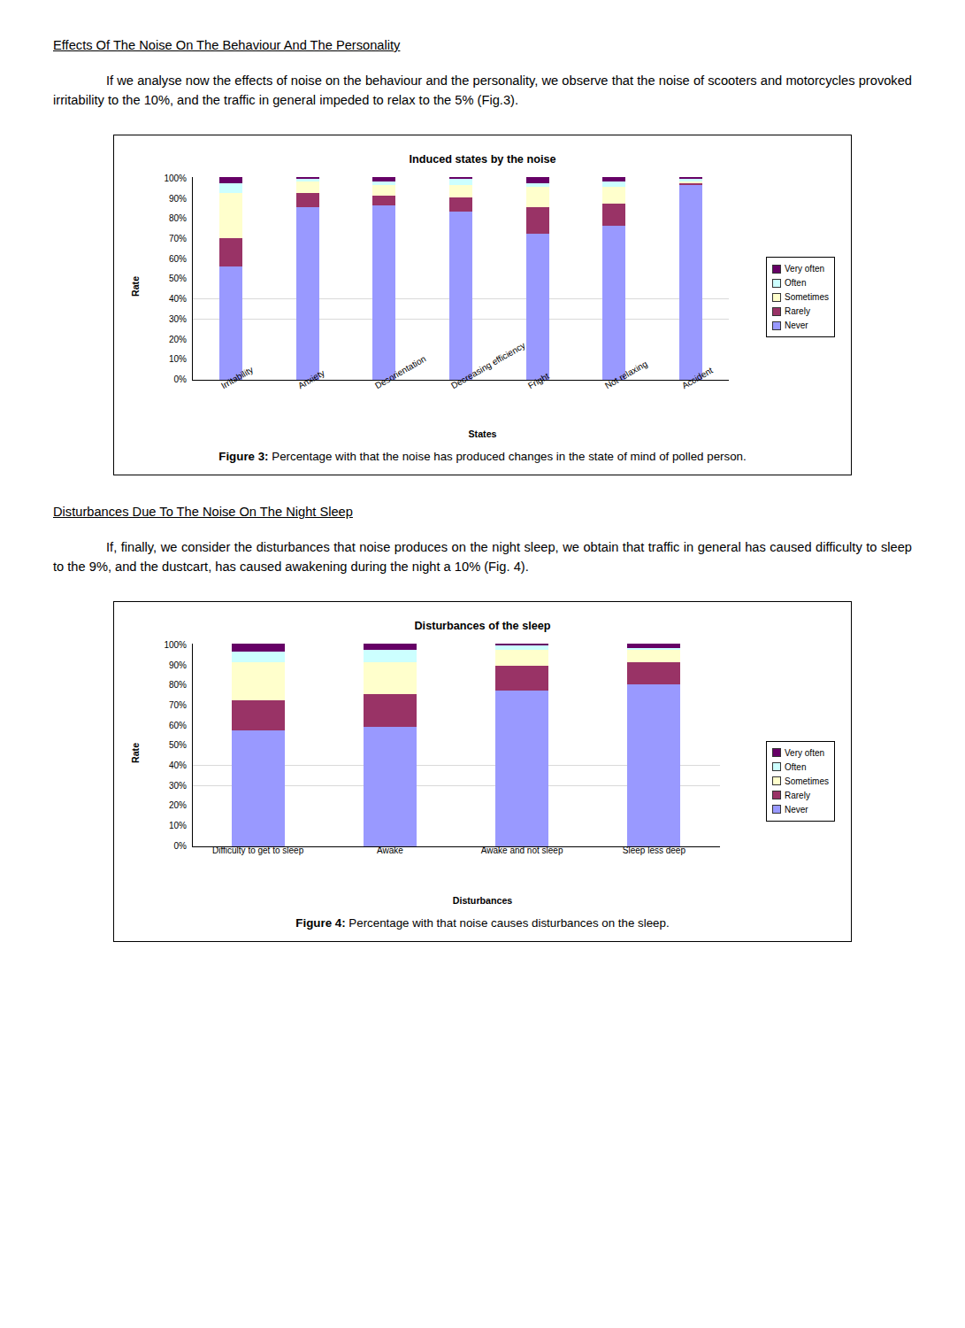Effects Of The Noise On The Behaviour And The Personality
If we analyse now the effects of noise on the behaviour and the personality, we observe that the noise of scooters and motorcycles provoked irritability to the 10%, and the traffic in general impeded to relax to the 5% (Fig.3).
Induced states by the noise
Rate
100% 90% 80% 70% 60% 50% 40% 30% 20% 10% 0%
Irritability Anxiety Desorientation Decreasing efficiency Fright Not relaxing Accident
States
Very often
Often
Sometimes
Rarely
Never
Figure 3: Percentage with that the noise has produced changes in the state of mind of polled person.
Disturbances Due To The Noise On The Night Sleep
If, finally, we consider the disturbances that noise produces on the night sleep, we obtain that traffic in general has caused difficulty to sleep to the 9%, and the dustcart, has caused awakening during the night a 10% (Fig. 4).
Disturbances of the sleep
Rate
100% 90% 80% 70% 60% 50% 40% 30% 20% 10% 0%
Difficulty to get to sleep Awake Awake and not sleep Sleep less deep
Disturbances
Very often
Often
Sometimes
Rarely
Never
Figure 4: Percentage with that noise causes disturbances on the sleep.